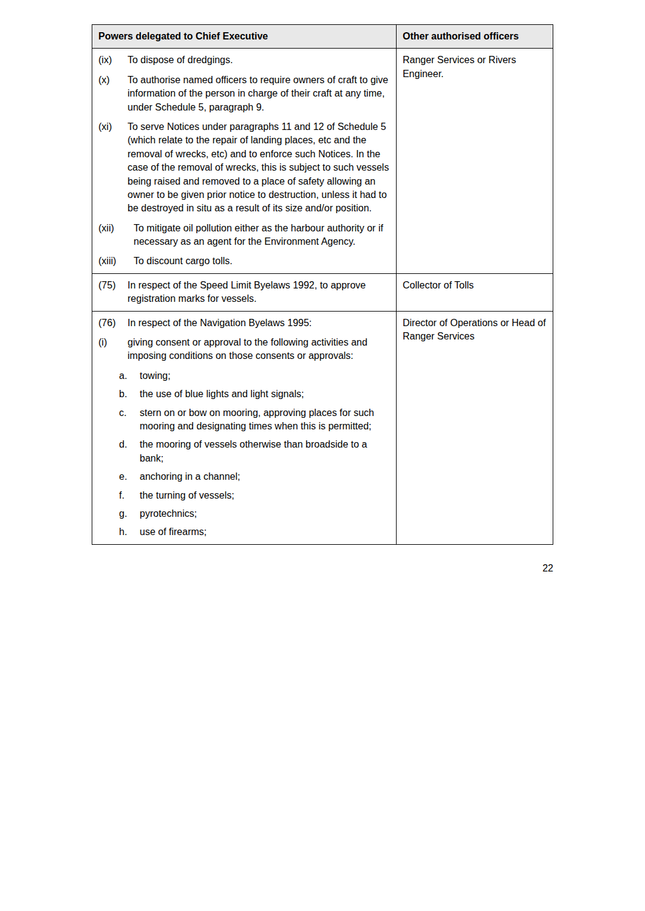| Powers delegated to Chief Executive | Other authorised officers |
| --- | --- |
| (ix) To dispose of dredgings. (x) To authorise named officers to require owners of craft to give information of the person in charge of their craft at any time, under Schedule 5, paragraph 9. (xi) To serve Notices under paragraphs 11 and 12 of Schedule 5 (which relate to the repair of landing places, etc and the removal of wrecks, etc) and to enforce such Notices. In the case of the removal of wrecks, this is subject to such vessels being raised and removed to a place of safety allowing an owner to be given prior notice to destruction, unless it had to be destroyed in situ as a result of its size and/or position. (xii) To mitigate oil pollution either as the harbour authority or if necessary as an agent for the Environment Agency. (xiii) To discount cargo tolls. | Ranger Services or Rivers Engineer. |
| (75) In respect of the Speed Limit Byelaws 1992, to approve registration marks for vessels. | Collector of Tolls |
| (76) In respect of the Navigation Byelaws 1995: (i) giving consent or approval to the following activities and imposing conditions on those consents or approvals: a. towing; b. the use of blue lights and light signals; c. stern on or bow on mooring, approving places for such mooring and designating times when this is permitted; d. the mooring of vessels otherwise than broadside to a bank; e. anchoring in a channel; f. the turning of vessels; g. pyrotechnics; h. use of firearms; | Director of Operations or Head of Ranger Services |
22